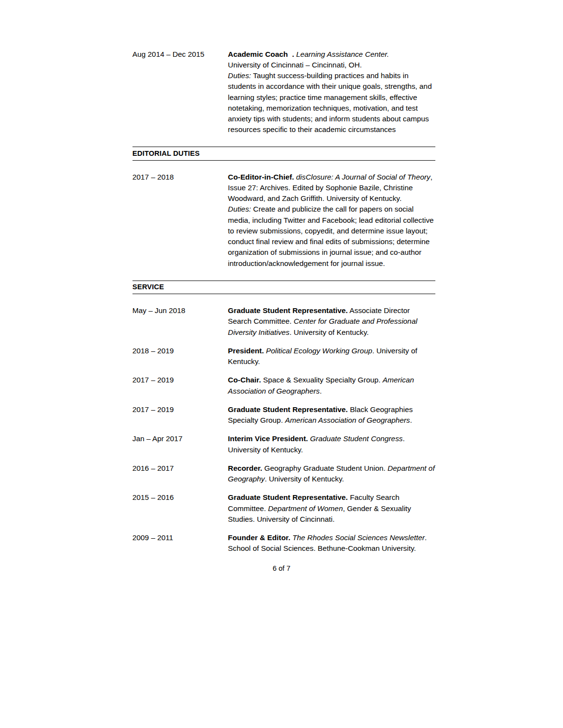Aug 2014 – Dec 2015
Academic Coach . Learning Assistance Center.
University of Cincinnati – Cincinnati, OH.
Duties: Taught success-building practices and habits in students in accordance with their unique goals, strengths, and learning styles; practice time management skills, effective notetaking, memorization techniques, motivation, and test anxiety tips with students; and inform students about campus resources specific to their academic circumstances
EDITORIAL DUTIES
2017 – 2018
Co-Editor-in-Chief. disClosure: A Journal of Social of Theory, Issue 27: Archives. Edited by Sophonie Bazile, Christine Woodward, and Zach Griffith. University of Kentucky.
Duties: Create and publicize the call for papers on social media, including Twitter and Facebook; lead editorial collective to review submissions, copyedit, and determine issue layout; conduct final review and final edits of submissions; determine organization of submissions in journal issue; and co-author introduction/acknowledgement for journal issue.
SERVICE
May – Jun 2018
Graduate Student Representative. Associate Director Search Committee. Center for Graduate and Professional Diversity Initiatives. University of Kentucky.
2018 – 2019
President. Political Ecology Working Group. University of Kentucky.
2017 – 2019
Co-Chair. Space & Sexuality Specialty Group. American Association of Geographers.
2017 – 2019
Graduate Student Representative. Black Geographies Specialty Group. American Association of Geographers.
Jan – Apr 2017
Interim Vice President. Graduate Student Congress. University of Kentucky.
2016 – 2017
Recorder. Geography Graduate Student Union. Department of Geography. University of Kentucky.
2015 – 2016
Graduate Student Representative. Faculty Search Committee. Department of Women, Gender & Sexuality Studies. University of Cincinnati.
2009 – 2011
Founder & Editor. The Rhodes Social Sciences Newsletter. School of Social Sciences. Bethune-Cookman University.
6 of 7